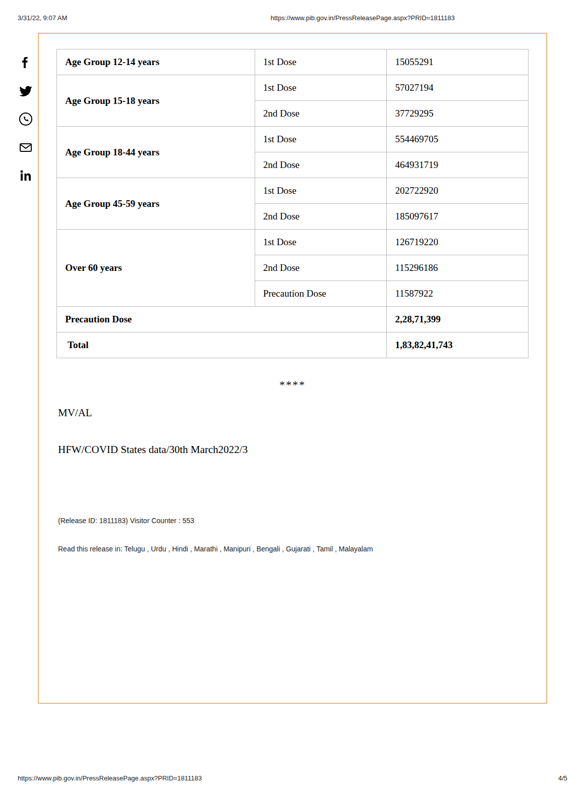3/31/22, 9:07 AM https://www.pib.gov.in/PressReleasePage.aspx?PRID=1811183
| Age Group 12-14 years | 1st Dose | 15055291 |
| Age Group 15-18 years | 1st Dose | 57027194 |
| 2nd Dose | 37729295 |
| Age Group 18-44 years | 1st Dose | 554469705 |
| 2nd Dose | 464931719 |
| Age Group 45-59 years | 1st Dose | 202722920 |
| 2nd Dose | 185097617 |
| Over 60 years | 1st Dose | 126719220 |
| 2nd Dose | 115296186 |
| Precaution Dose | 11587922 |
| Precaution Dose | 2,28,71,399 |
| Total | 1,83,82,41,743 |
****
MV/AL
HFW/COVID States data/30th March2022/3
(Release ID: 1811183) Visitor Counter : 553
Read this release in: Telugu , Urdu , Hindi , Marathi , Manipuri , Bengali , Gujarati , Tamil , Malayalam
https://www.pib.gov.in/PressReleasePage.aspx?PRID=1811183 4/5